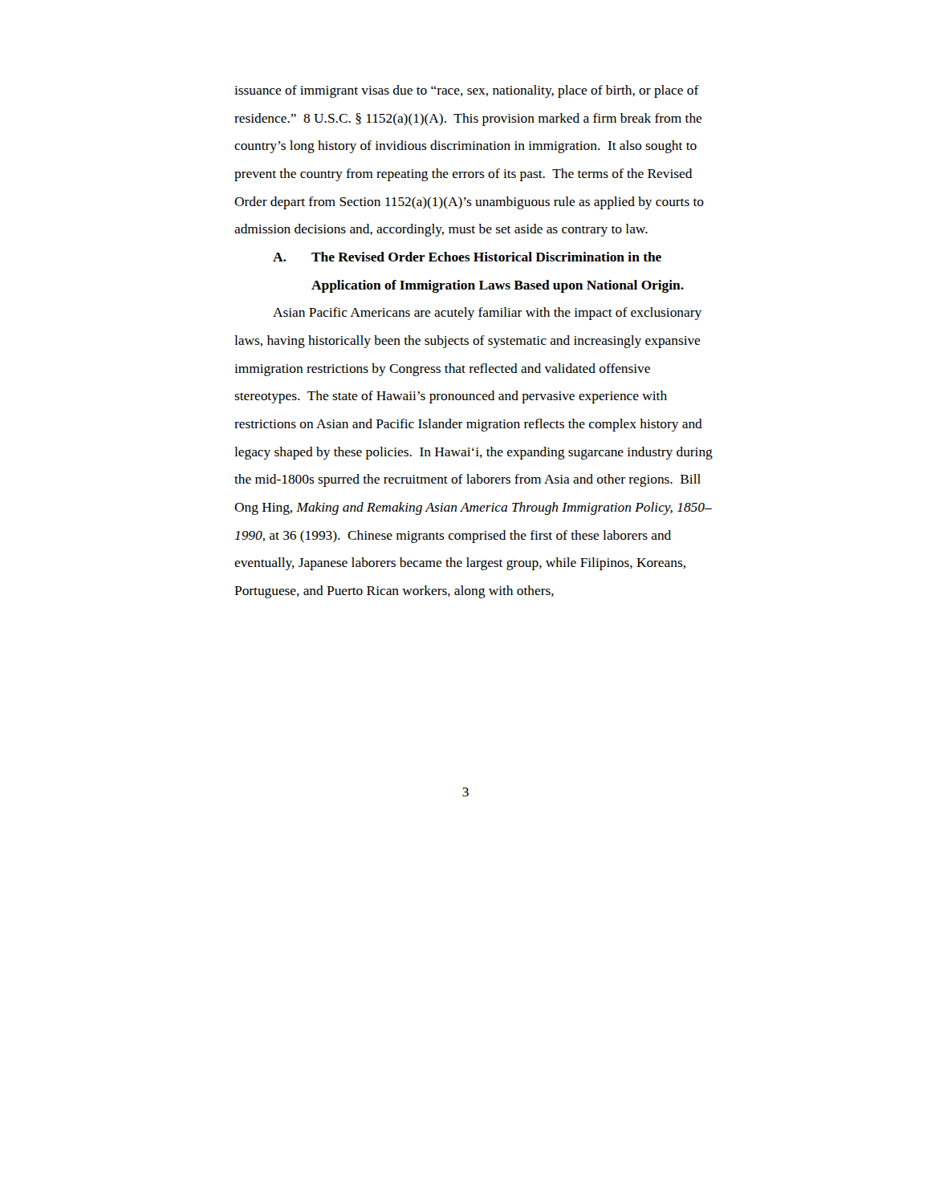issuance of immigrant visas due to “race, sex, nationality, place of birth, or place of residence.” 8 U.S.C. § 1152(a)(1)(A). This provision marked a firm break from the country’s long history of invidious discrimination in immigration. It also sought to prevent the country from repeating the errors of its past. The terms of the Revised Order depart from Section 1152(a)(1)(A)’s unambiguous rule as applied by courts to admission decisions and, accordingly, must be set aside as contrary to law.
A. The Revised Order Echoes Historical Discrimination in the Application of Immigration Laws Based upon National Origin.
Asian Pacific Americans are acutely familiar with the impact of exclusionary laws, having historically been the subjects of systematic and increasingly expansive immigration restrictions by Congress that reflected and validated offensive stereotypes. The state of Hawaii’s pronounced and pervasive experience with restrictions on Asian and Pacific Islander migration reflects the complex history and legacy shaped by these policies. In Hawai‘i, the expanding sugarcane industry during the mid-1800s spurred the recruitment of laborers from Asia and other regions. Bill Ong Hing, Making and Remaking Asian America Through Immigration Policy, 1850–1990, at 36 (1993). Chinese migrants comprised the first of these laborers and eventually, Japanese laborers became the largest group, while Filipinos, Koreans, Portuguese, and Puerto Rican workers, along with others,
3